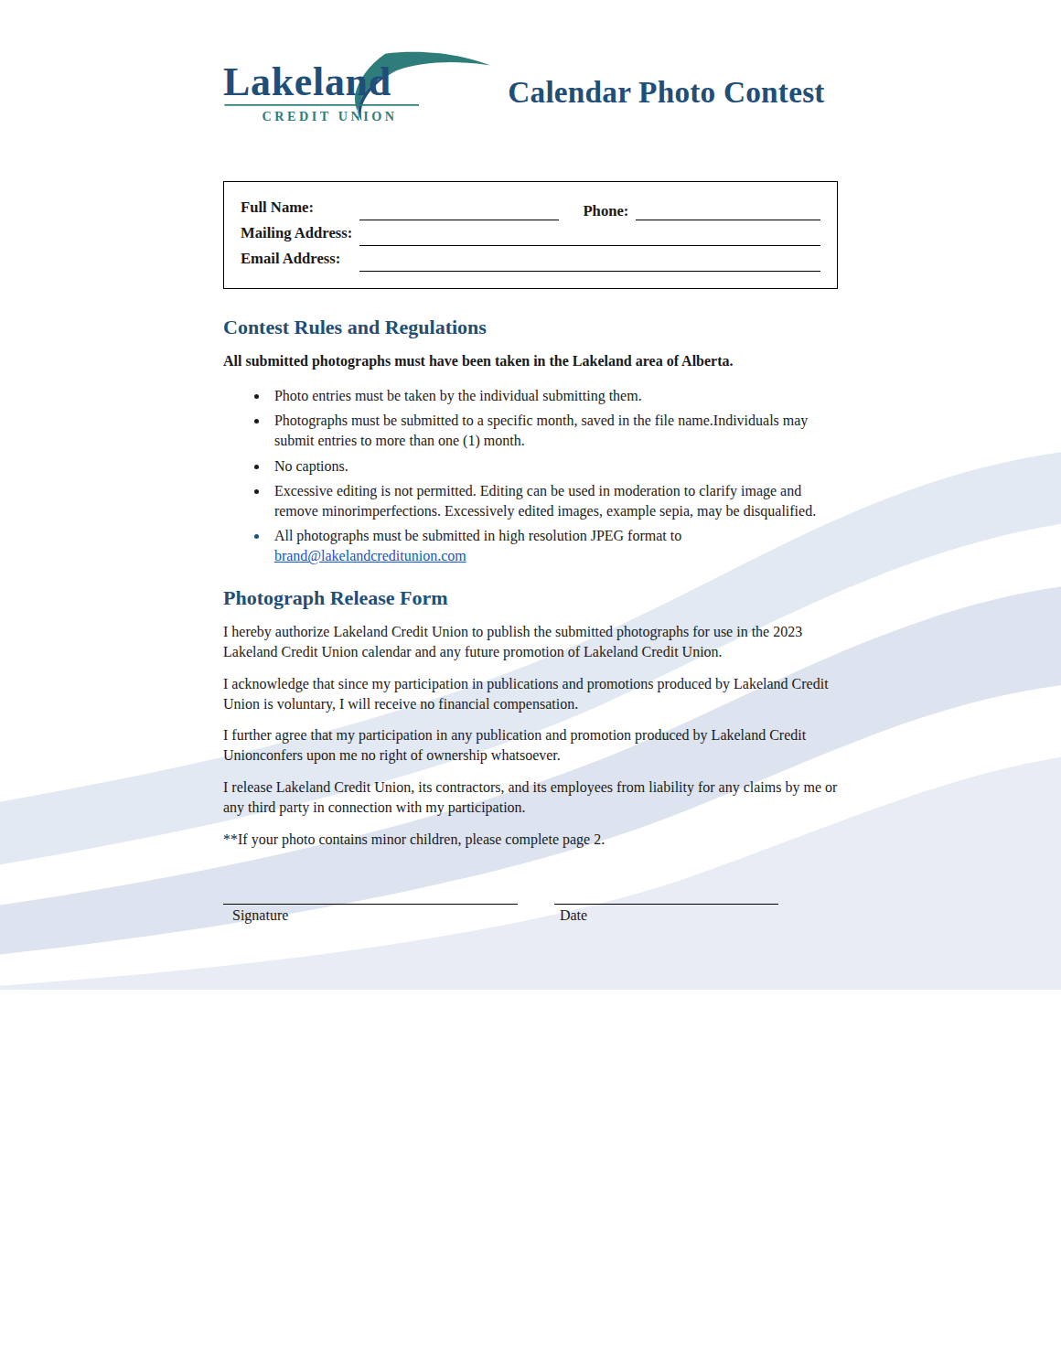Lakeland CREDIT UNION
Calendar Photo Contest
| Full Name: | | Phone: | |
| Mailing Address: | |
| Email Address: | |
Contest Rules and Regulations
All submitted photographs must have been taken in the Lakeland area of Alberta.
Photo entries must be taken by the individual submitting them.
Photographs must be submitted to a specific month, saved in the file name.Individuals may submit entries to more than one (1) month.
No captions.
Excessive editing is not permitted. Editing can be used in moderation to clarify image and remove minorimperfections. Excessively edited images, example sepia, may be disqualified.
All photographs must be submitted in high resolution JPEG format to
brand@lakelandcreditunion.com
Photograph Release Form
I hereby authorize Lakeland Credit Union to publish the submitted photographs for use in the 2023 Lakeland Credit Union calendar and any future promotion of Lakeland Credit Union.
I acknowledge that since my participation in publications and promotions produced by Lakeland Credit Union is voluntary, I will receive no financial compensation.
I further agree that my participation in any publication and promotion produced by Lakeland Credit Unionconfers upon me no right of ownership whatsoever.
I release Lakeland Credit Union, its contractors, and its employees from liability for any claims by me or any third party in connection with my participation.
**If your photo contains minor children, please complete page 2.
Signature
Date